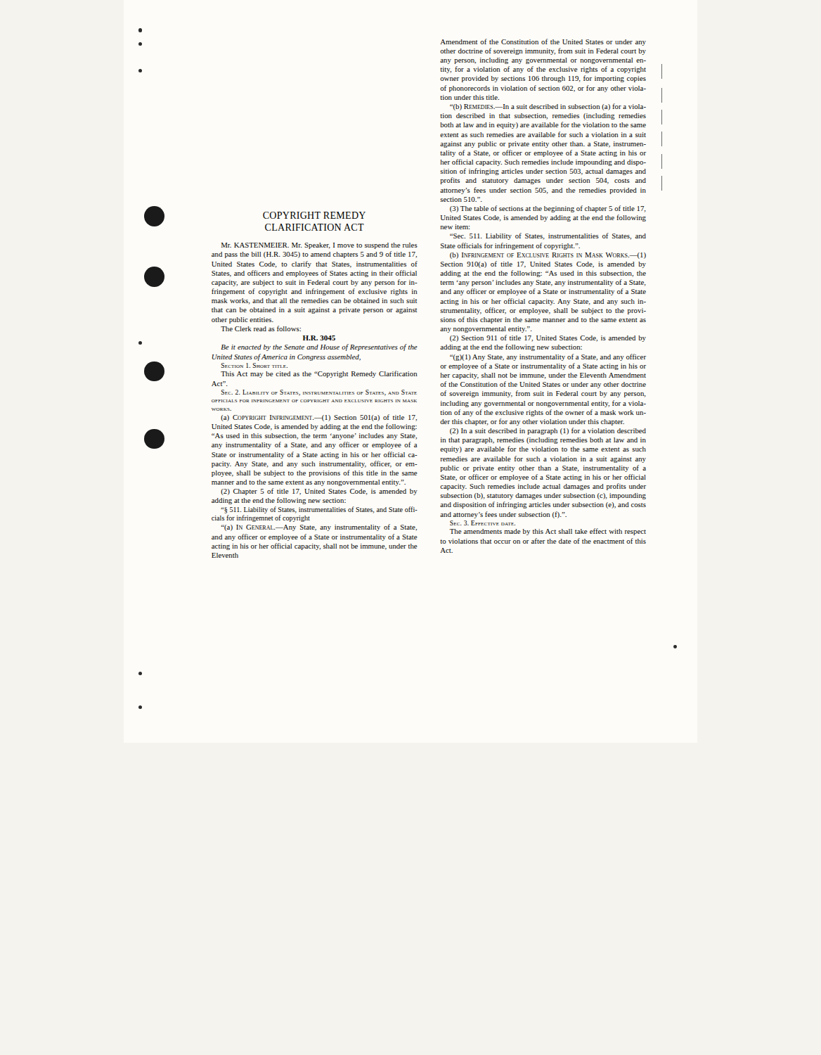COPYRIGHT REMEDY
CLARIFICATION ACT
Mr. KASTENMEIER. Mr. Speaker, I move to suspend the rules and pass the bill (H.R. 3045) to amend chapters 5 and 9 of title 17, United States Code, to clarify that States, instrumentalities of States, and officers and employees of States acting in their official capacity, are subject to suit in Federal court by any person for infringement of copyright and infringement of exclusive rights in mask works, and that all the remedies can be obtained in such suit that can be obtained in a suit against a private person or against other public entities.
The Clerk read as follows:
H.R. 3045
Be it enacted by the Senate and House of Representatives of the United States of America in Congress assembled,
Section 1. Short title.
This Act may be cited as the “Copyright Remedy Clarification Act”.
Sec. 2. Liability of States, instrumentalities of States, and State officials for infringement of copyright and exclusive rights in mask works.
(a) Copyright Infringement.—(1) Section 501(a) of title 17, United States Code, is amended by adding at the end the following: “As used in this subsection, the term ‘anyone’ includes any State, any instrumentality of a State, and any officer or employee of a State or instrumentality of a State acting in his or her official capacity. Any State, and any such instrumentality, officer, or employee, shall be subject to the provisions of this title in the same manner and to the same extent as any nongovernmental entity.”.
(2) Chapter 5 of title 17, United States Code, is amended by adding at the end the following new section:
“§ 511. Liability of States, instrumentalities of States, and State officials for infringemnet of copyright
“(a) In General.—Any State, any instrumentality of a State, and any officer or employee of a State or instrumentality of a State acting in his or her official capacity, shall not be immune, under the Eleventh
Amendment of the Constitution of the United States or under any other doctrine of sovereign immunity, from suit in Federal court by any person, including any governmental or nongovernmental entity, for a violation of any of the exclusive rights of a copyright owner provided by sections 106 through 119, for importing copies of phonorecords in violation of section 602, or for any other violation under this title.
“(b) Remedies.—In a suit described in subsection (a) for a violation described in that subsection, remedies (including remedies both at law and in equity) are available for the violation to the same extent as such remedies are available for such a violation in a suit against any public or private entity other than. a State, instrumentality of a State, or officer or employee of a State acting in his or her official capacity. Such remedies include impounding and disposition of infringing articles under section 503, actual damages and profits and statutory damages under section 504, costs and attorney’s fees under section 505, and the remedies provided in section 510.”.
(3) The table of sections at the beginning of chapter 5 of title 17, United States Code, is amended by adding at the end the following new item:
“Sec. 511. Liability of States, instrumentalities of States, and State officials for infringement of copyright.”.
(b) Infringement of Exclusive Rights in Mask Works.—(1) Section 910(a) of title 17, United States Code, is amended by adding at the end the following: “As used in this subsection, the term ‘any person’ includes any State, any instrumentality of a State, and any officer or employee of a State or instrumentality of a State acting in his or her official capacity. Any State, and any such instrumentality, officer, or employee, shall be subject to the provisions of this chapter in the same manner and to the same extent as any nongovernmental entity.”.
(2) Section 911 of title 17, United States Code, is amended by adding at the end the following new subection:
“(g)(1) Any State, any instrumentality of a State, and any officer or employee of a State or instrumentality of a State acting in his or her capacity, shall not be immune, under the Eleventh Amendment of the Constitution of the United States or under any other doctrine of sovereign immunity, from suit in Federal court by any person, including any governmental or nongovernmental entity, for a violation of any of the exclusive rights of the owner of a mask work under this chapter, or for any other violation under this chapter.
(2) In a suit described in paragraph (1) for a violation described in that paragraph, remedies (including remedies both at law and in equity) are available for the violation to the same extent as such remedies are available for such a violation in a suit against any public or private entity other than a State, instrumentality of a State, or officer or employee of a State acting in his or her official capacity. Such remedies include actual damages and profits under subsection (b), statutory damages under subsection (c), impounding and disposition of infringing articles under subsection (e), and costs and attorney’s fees under subsection (f).”.
Sec. 3. Effective date.
The amendments made by this Act shall take effect with respect to violations that occur on or after the date of the enactment of this Act.